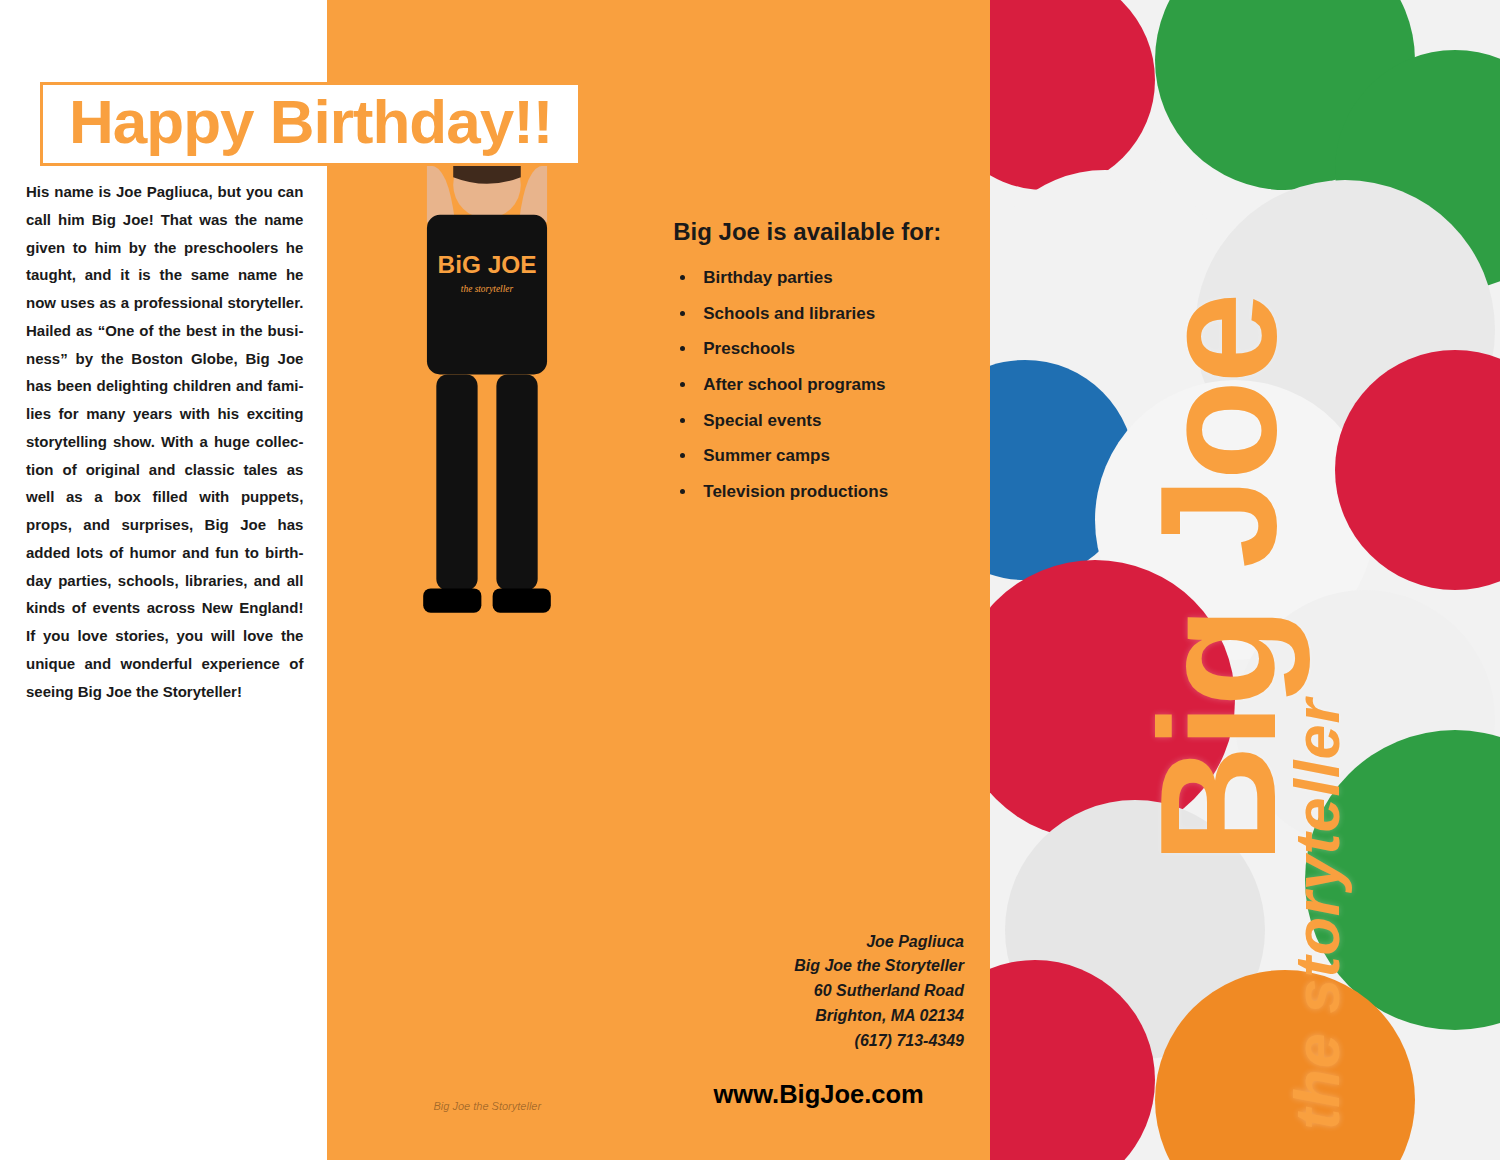Happy Birthday!!
His name is Joe Pagliuca, but you can call him Big Joe! That was the name given to him by the preschoolers he taught, and it is the same name he now uses as a professional storyteller. Hailed as “One of the best in the business” by the Boston Globe, Big Joe has been delighting children and families for many years with his exciting storytelling show. With a huge collection of original and classic tales as well as a box filled with puppets, props, and surprises, Big Joe has added lots of humor and fun to birthday parties, schools, libraries, and all kinds of events across New England! If you love stories, you will love the unique and wonderful experience of seeing Big Joe the Storyteller!
Big Joe the Storyteller
Big Joe is available for:
Birthday parties
Schools and libraries
Preschools
After school programs
Special events
Summer camps
Television productions
Joe Pagliuca
Big Joe the Storyteller
60 Sutherland Road
Brighton, MA 02134
(617) 713-4349
www.BigJoe.com
Big Joe the storyteller